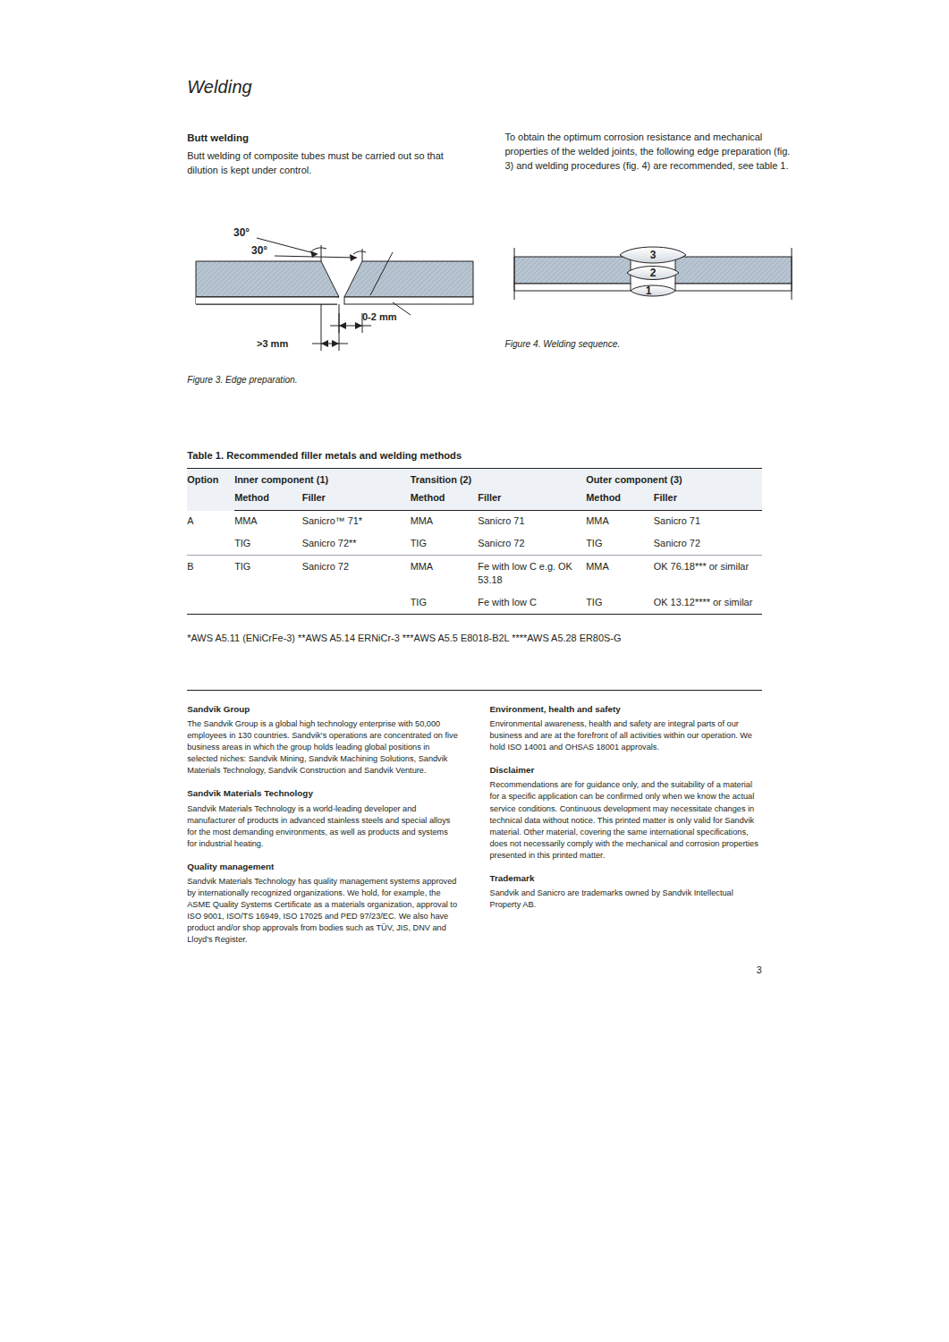Welding
Butt welding
Butt welding of composite tubes must be carried out so that dilution is kept under control.
30° 30° 0-2 mm >3 mm
Figure 3. Edge preparation.
To obtain the optimum corrosion resistance and mechanical properties of the welded joints, the following edge preparation (fig. 3) and welding procedures (fig. 4) are recommended, see table 1.
1 2 3
Figure 4. Welding sequence.
Table 1. Recommended filler metals and welding methods
| Option | Inner component (1) | Transition (2) | Outer component (3) |
| --- | --- | --- | --- |
| Method | Filler | Method | Filler | Method | Filler |
| A | MMA | Sanicro™ 71* | MMA | Sanicro 71 | MMA | Sanicro 71 |
| | TIG | Sanicro 72** | TIG | Sanicro 72 | TIG | Sanicro 72 |
| B | TIG | Sanicro 72 | MMA | Fe with low C e.g. OK 53.18 | MMA | OK 76.18*** or similar |
| | | | TIG | Fe with low C | TIG | OK 13.12**** or similar |
*AWS A5.11 (ENiCrFe-3) **AWS A5.14 ERNiCr-3 ***AWS A5.5 E8018-B2L ****AWS A5.28 ER80S-G
Sandvik Group
The Sandvik Group is a global high technology enterprise with 50,000 employees in 130 countries. Sandvik's operations are concentrated on five business areas in which the group holds leading global positions in selected niches: Sandvik Mining, Sandvik Machining Solutions, Sandvik Materials Technology, Sandvik Construction and Sandvik Venture.
Sandvik Materials Technology
Sandvik Materials Technology is a world-leading developer and manufacturer of products in advanced stainless steels and special alloys for the most demanding environments, as well as products and systems for industrial heating.
Quality management
Sandvik Materials Technology has quality management systems approved by internationally recognized organizations. We hold, for example, the ASME Quality Systems Certificate as a materials organization, approval to ISO 9001, ISO/TS 16949, ISO 17025 and PED 97/23/EC. We also have product and/or shop approvals from bodies such as TÜV, JIS, DNV and Lloyd's Register.
Environment, health and safety
Environmental awareness, health and safety are integral parts of our business and are at the forefront of all activities within our operation. We hold ISO 14001 and OHSAS 18001 approvals.
Disclaimer
Recommendations are for guidance only, and the suitability of a material for a specific application can be confirmed only when we know the actual service conditions. Continuous development may necessitate changes in technical data without notice. This printed matter is only valid for Sandvik material. Other material, covering the same international specifications, does not necessarily comply with the mechanical and corrosion properties presented in this printed matter.
Trademark
Sandvik and Sanicro are trademarks owned by Sandvik Intellectual Property AB.
3